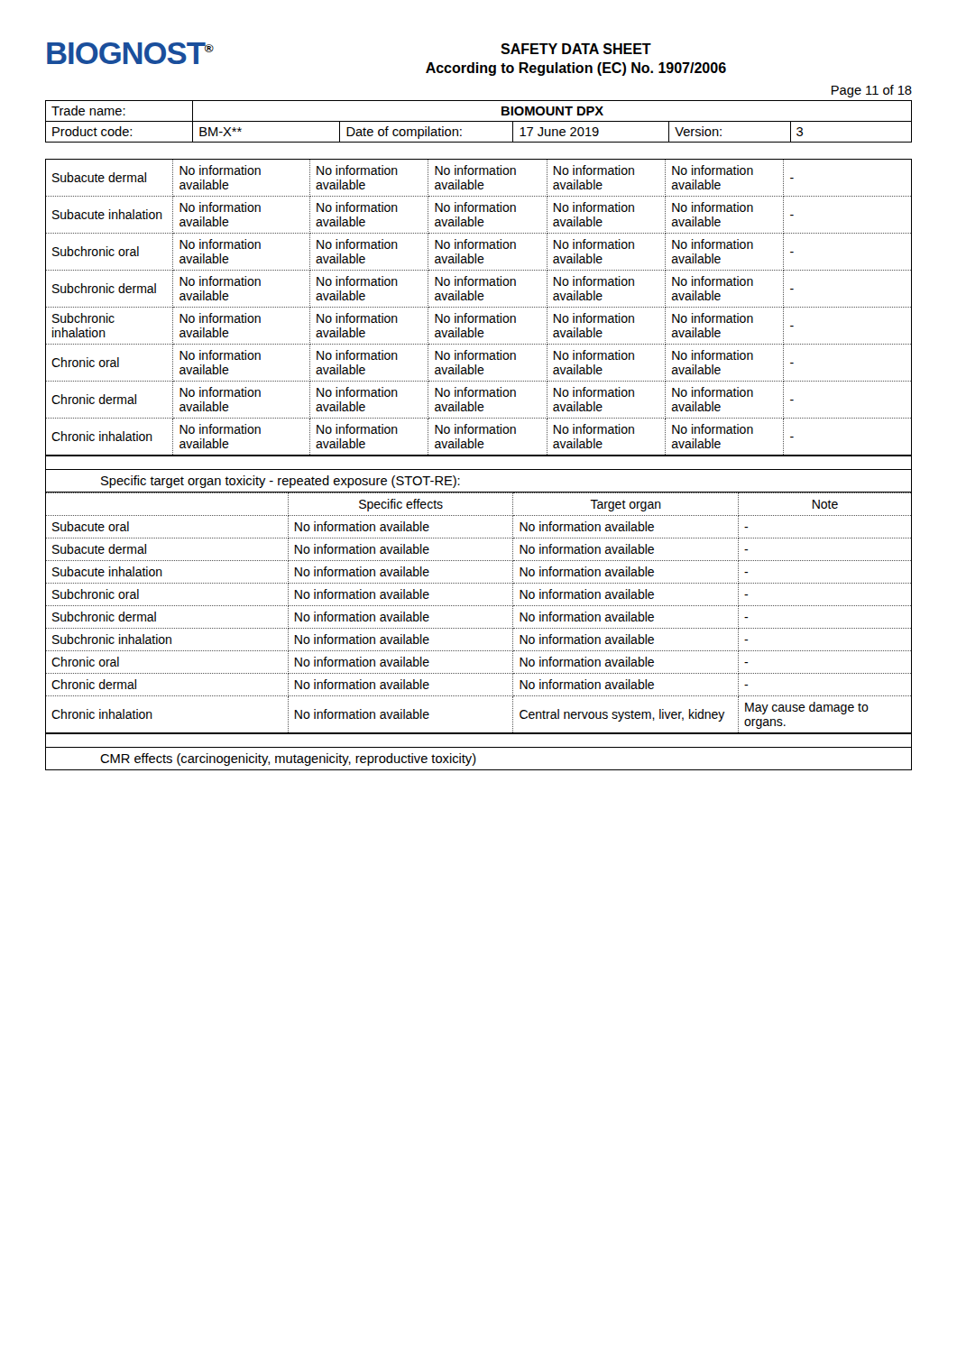BIO GNOST®
SAFETY DATA SHEET
According to Regulation (EC) No. 1907/2006
Page 11 of 18
| Trade name: | BIOMOUNT DPX |
| Product code: | BM-X** | Date of compilation: | 17 June 2019 | Version: | 3 |
| Subacute dermal | No information available | No information available | No information available | No information available | No information available | - |
| Subacute inhalation | No information available | No information available | No information available | No information available | No information available | - |
| Subchronic oral | No information available | No information available | No information available | No information available | No information available | - |
| Subchronic dermal | No information available | No information available | No information available | No information available | No information available | - |
| Subchronic inhalation | No information available | No information available | No information available | No information available | No information available | - |
| Chronic oral | No information available | No information available | No information available | No information available | No information available | - |
| Chronic dermal | No information available | No information available | No information available | No information available | No information available | - |
| Chronic inhalation | No information available | No information available | No information available | No information available | No information available | - |
| Specific target organ toxicity - repeated exposure (STOT-RE): |
| | Specific effects | Target organ | Note |
| Subacute oral | No information available | No information available | - |
| Subacute dermal | No information available | No information available | - |
| Subacute inhalation | No information available | No information available | - |
| Subchronic oral | No information available | No information available | - |
| Subchronic dermal | No information available | No information available | - |
| Subchronic inhalation | No information available | No information available | - |
| Chronic oral | No information available | No information available | - |
| Chronic dermal | No information available | No information available | - |
| Chronic inhalation | No information available | Central nervous system, liver, kidney | May cause damage to organs. |
| CMR effects (carcinogenicity, mutagenicity, reproductive toxicity) |